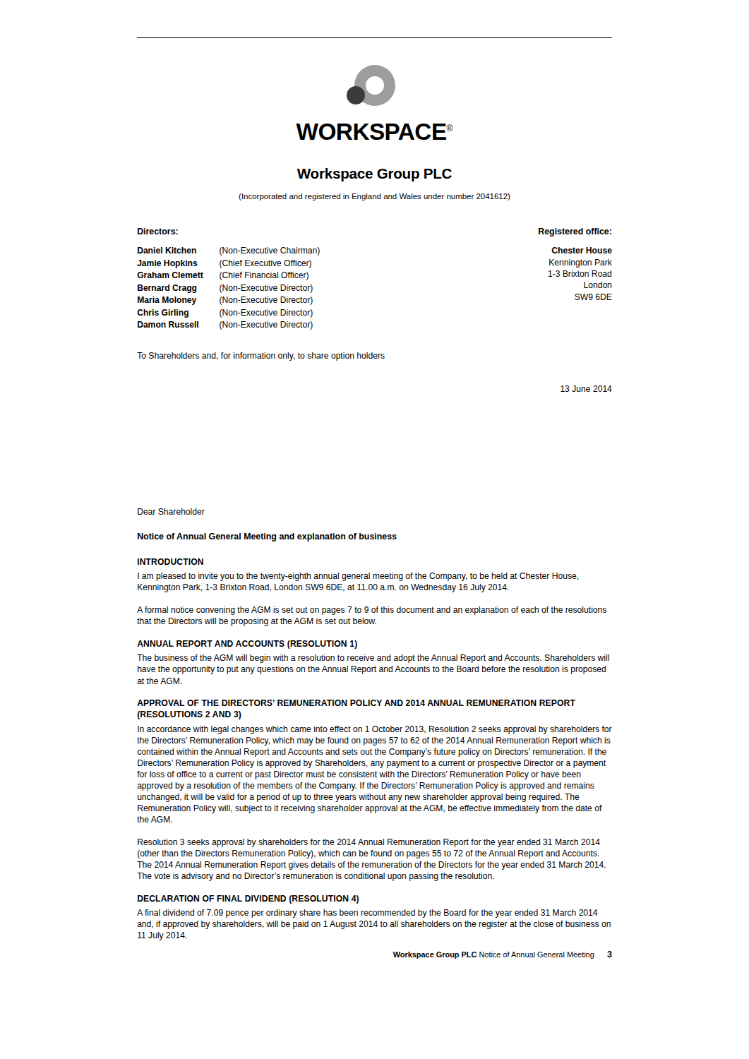WORKSPACE®
Workspace Group PLC
(Incorporated and registered in England and Wales under number 2041612)
Directors:
| Daniel Kitchen | (Non-Executive Chairman) |
| Jamie Hopkins | (Chief Executive Officer) |
| Graham Clemett | (Chief Financial Officer) |
| Bernard Cragg | (Non-Executive Director) |
| Maria Moloney | (Non-Executive Director) |
| Chris Girling | (Non-Executive Director) |
| Damon Russell | (Non-Executive Director) |
Registered office:
Chester House
Kennington Park
1-3 Brixton Road
London
SW9 6DE
To Shareholders and, for information only, to share option holders
13 June 2014
Dear Shareholder
Notice of Annual General Meeting and explanation of business
Introduction
I am pleased to invite you to the twenty-eighth annual general meeting of the Company, to be held at Chester House, Kennington Park, 1-3 Brixton Road, London SW9 6DE, at 11.00 a.m. on Wednesday 16 July 2014.
A formal notice convening the AGM is set out on pages 7 to 9 of this document and an explanation of each of the resolutions that the Directors will be proposing at the AGM is set out below.
Annual Report and Accounts (Resolution 1)
The business of the AGM will begin with a resolution to receive and adopt the Annual Report and Accounts. Shareholders will have the opportunity to put any questions on the Annual Report and Accounts to the Board before the resolution is proposed at the AGM.
Approval of the Directors’ Remuneration Policy and 2014 Annual Remuneration Report
(Resolutions 2 and 3)
In accordance with legal changes which came into effect on 1 October 2013, Resolution 2 seeks approval by shareholders for the Directors’ Remuneration Policy, which may be found on pages 57 to 62 of the 2014 Annual Remuneration Report which is contained within the Annual Report and Accounts and sets out the Company’s future policy on Directors’ remuneration. If the Directors’ Remuneration Policy is approved by Shareholders, any payment to a current or prospective Director or a payment for loss of office to a current or past Director must be consistent with the Directors’ Remuneration Policy or have been approved by a resolution of the members of the Company. If the Directors’ Remuneration Policy is approved and remains unchanged, it will be valid for a period of up to three years without any new shareholder approval being required. The Remuneration Policy will, subject to it receiving shareholder approval at the AGM, be effective immediately from the date of the AGM.
Resolution 3 seeks approval by shareholders for the 2014 Annual Remuneration Report for the year ended 31 March 2014 (other than the Directors Remuneration Policy), which can be found on pages 55 to 72 of the Annual Report and Accounts. The 2014 Annual Remuneration Report gives details of the remuneration of the Directors for the year ended 31 March 2014. The vote is advisory and no Director’s remuneration is conditional upon passing the resolution.
Declaration of Final Dividend (Resolution 4)
A final dividend of 7.09 pence per ordinary share has been recommended by the Board for the year ended 31 March 2014 and, if approved by shareholders, will be paid on 1 August 2014 to all shareholders on the register at the close of business on 11 July 2014.
Workspace Group PLC Notice of Annual General Meeting 3